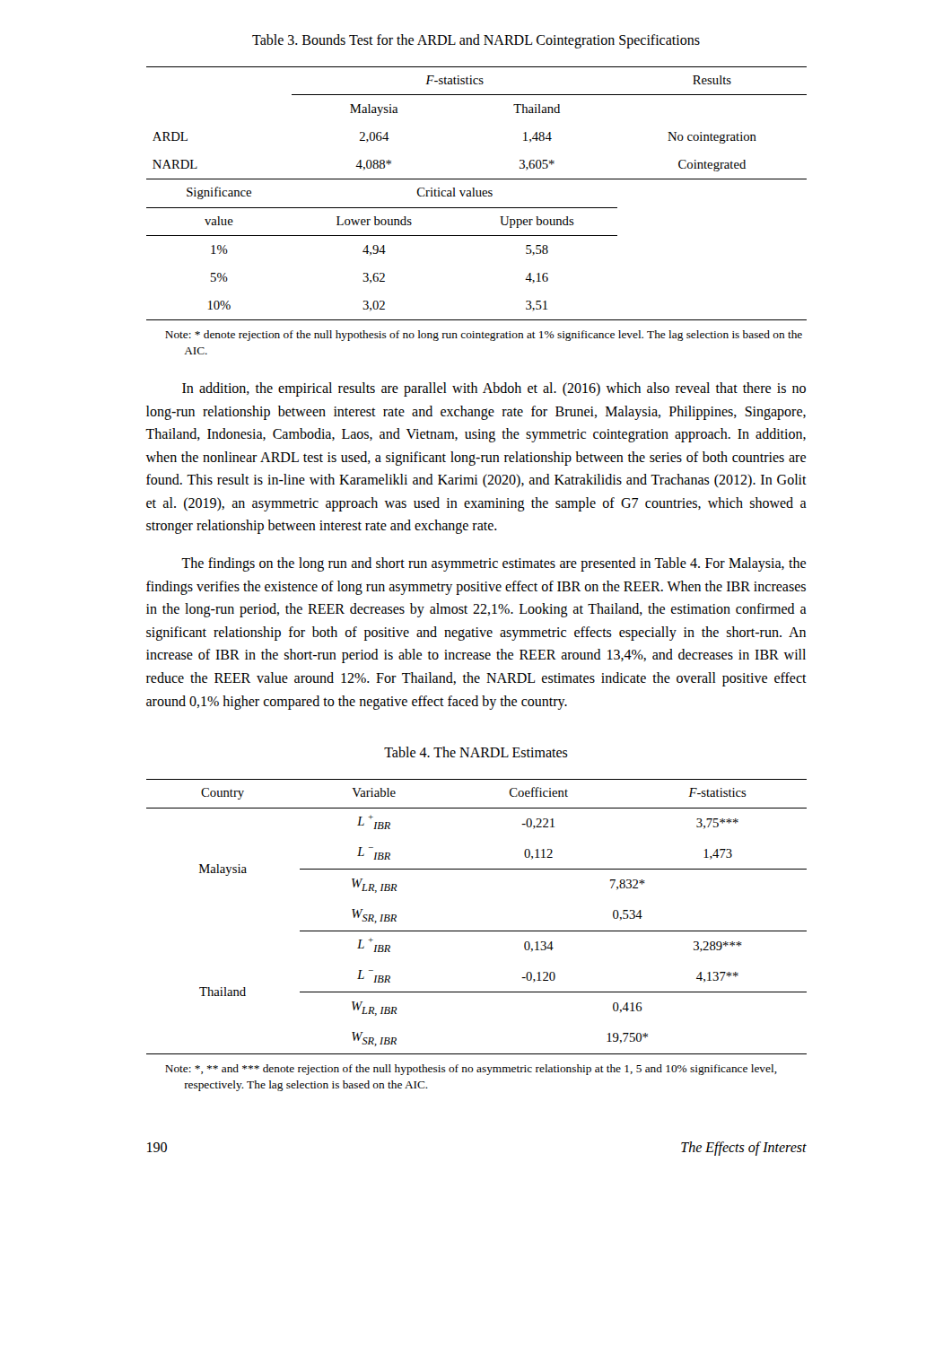Table 3. Bounds Test for the ARDL and NARDL Cointegration Specifications
| | F -statistics | Results |
| | Malaysia | Thailand | |
| ARDL | 2,064 | 1,484 | No cointegration |
| NARDL | 4,088* | 3,605* | Cointegrated |
| Significance | Critical values | |
| value | Lower bounds | Upper bounds | |
| 1% | 4,94 | 5,58 | |
| 5% | 3,62 | 4,16 | |
| 10% | 3,02 | 3,51 | |
Note: * denote rejection of the null hypothesis of no long run cointegration at 1% significance level. The lag selection is based on the AIC.
In addition, the empirical results are parallel with Abdoh et al. (2016) which also reveal that there is no long-run relationship between interest rate and exchange rate for Brunei, Malaysia, Philippines, Singapore, Thailand, Indonesia, Cambodia, Laos, and Vietnam, using the symmetric cointegration approach. In addition, when the nonlinear ARDL test is used, a significant long-run relationship between the series of both countries are found. This result is in-line with Karamelikli and Karimi (2020), and Katrakilidis and Trachanas (2012). In Golit et al. (2019), an asymmetric approach was used in examining the sample of G7 countries, which showed a stronger relationship between interest rate and exchange rate.
The findings on the long run and short run asymmetric estimates are presented in Table 4. For Malaysia, the findings verifies the existence of long run asymmetry positive effect of IBR on the REER. When the IBR increases in the long-run period, the REER decreases by almost 22,1%. Looking at Thailand, the estimation confirmed a significant relationship for both of positive and negative asymmetric effects especially in the short-run. An increase of IBR in the short-run period is able to increase the REER around 13,4%, and decreases in IBR will reduce the REER value around 12%. For Thailand, the NARDL estimates indicate the overall positive effect around 0,1% higher compared to the negative effect faced by the country.
Table 4. The NARDL Estimates
| Country | Variable | Coefficient | F -statistics |
| Malaysia | L + IBR | -0,221 | 3,75*** |
| L − IBR | 0,112 | 1,473 |
| W LR, IBR | 7,832* |
| W SR, IBR | 0,534 |
| Thailand | L + IBR | 0,134 | 3,289*** |
| L − IBR | -0,120 | 4,137** |
| W LR, IBR | 0,416 |
| W SR, IBR | 19,750* |
Note: *, ** and *** denote rejection of the null hypothesis of no asymmetric relationship at the 1, 5 and 10% significance level, respectively. The lag selection is based on the AIC.
190 The Effects of Interest